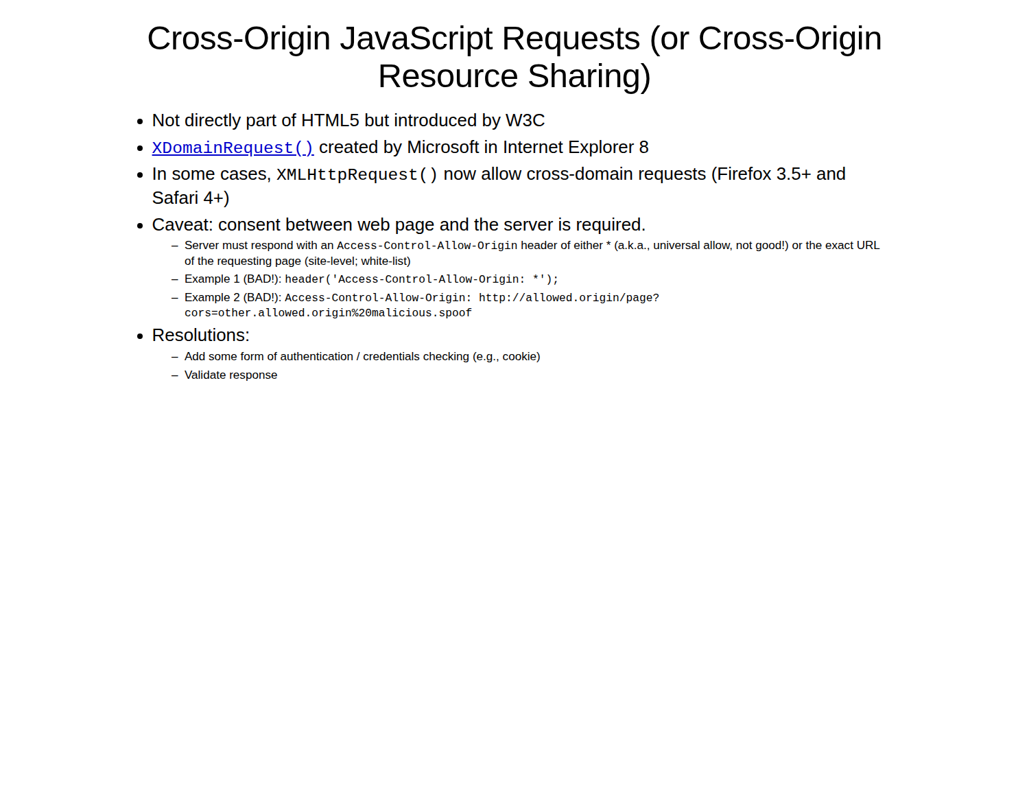Cross-Origin JavaScript Requests (or Cross-Origin Resource Sharing)
Not directly part of HTML5 but introduced by W3C
XDomainRequest() created by Microsoft in Internet Explorer 8
In some cases, XMLHttpRequest() now allow cross-domain requests (Firefox 3.5+ and Safari 4+)
Caveat: consent between web page and the server is required.
Server must respond with an Access-Control-Allow-Origin header of either * (a.k.a., universal allow, not good!) or the exact URL of the requesting page (site-level; white-list)
Example 1 (BAD!): header('Access-Control-Allow-Origin: *');
Example 2 (BAD!): Access-Control-Allow-Origin: http://allowed.origin/page?cors=other.allowed.origin%20malicious.spoof
Resolutions:
Add some form of authentication / credentials checking (e.g., cookie)
Validate response